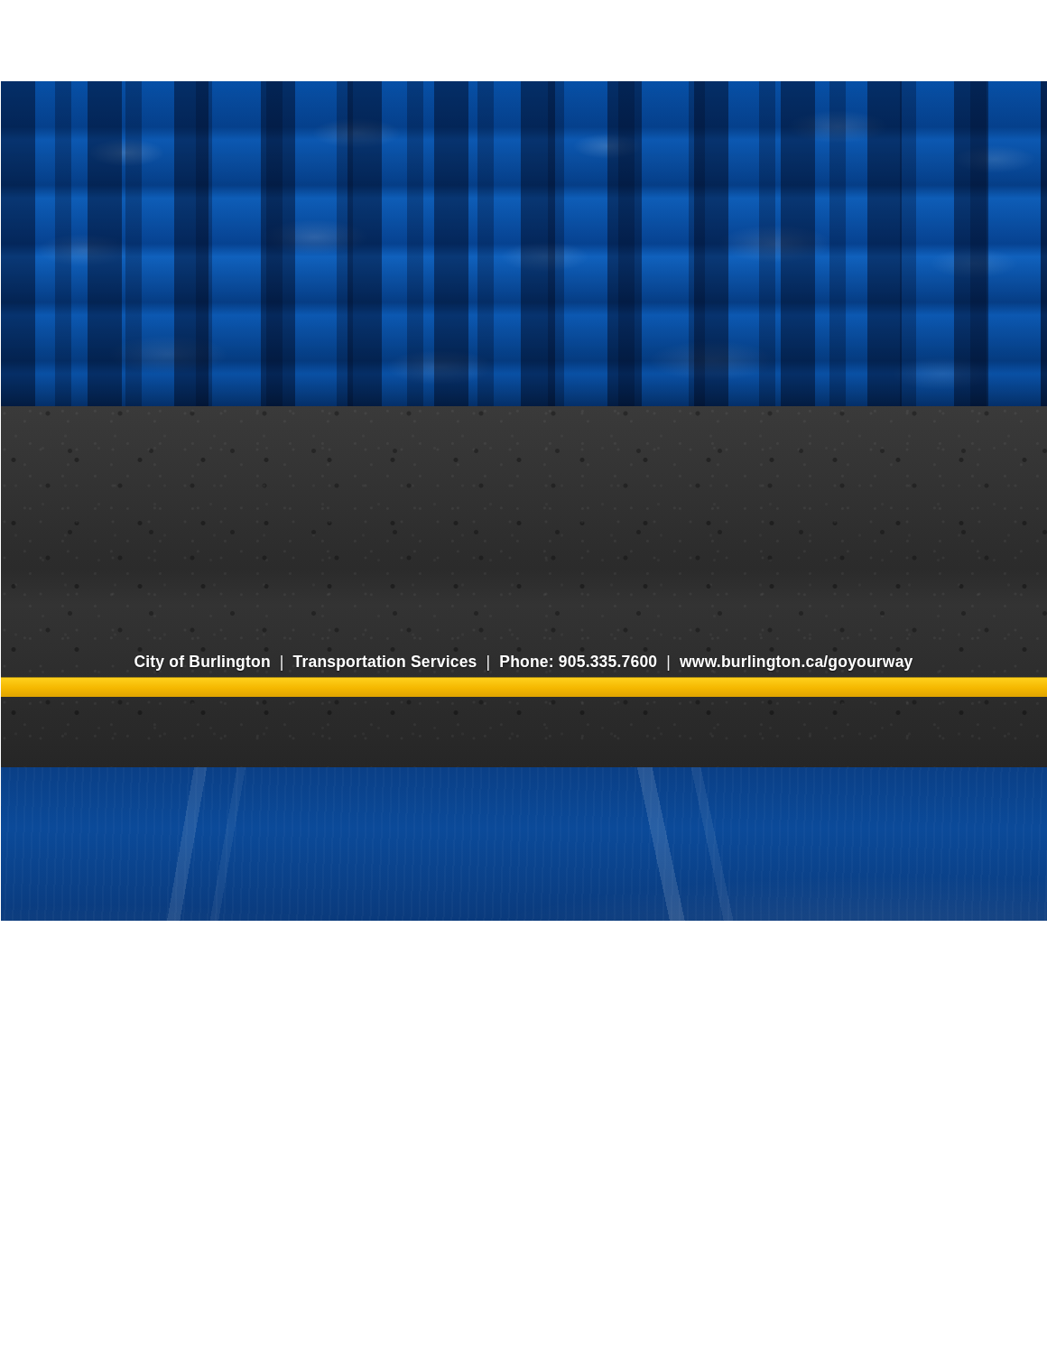City of Burlington|Transportation Services|Phone: 905.335.7600|www.burlington.ca/goyourway